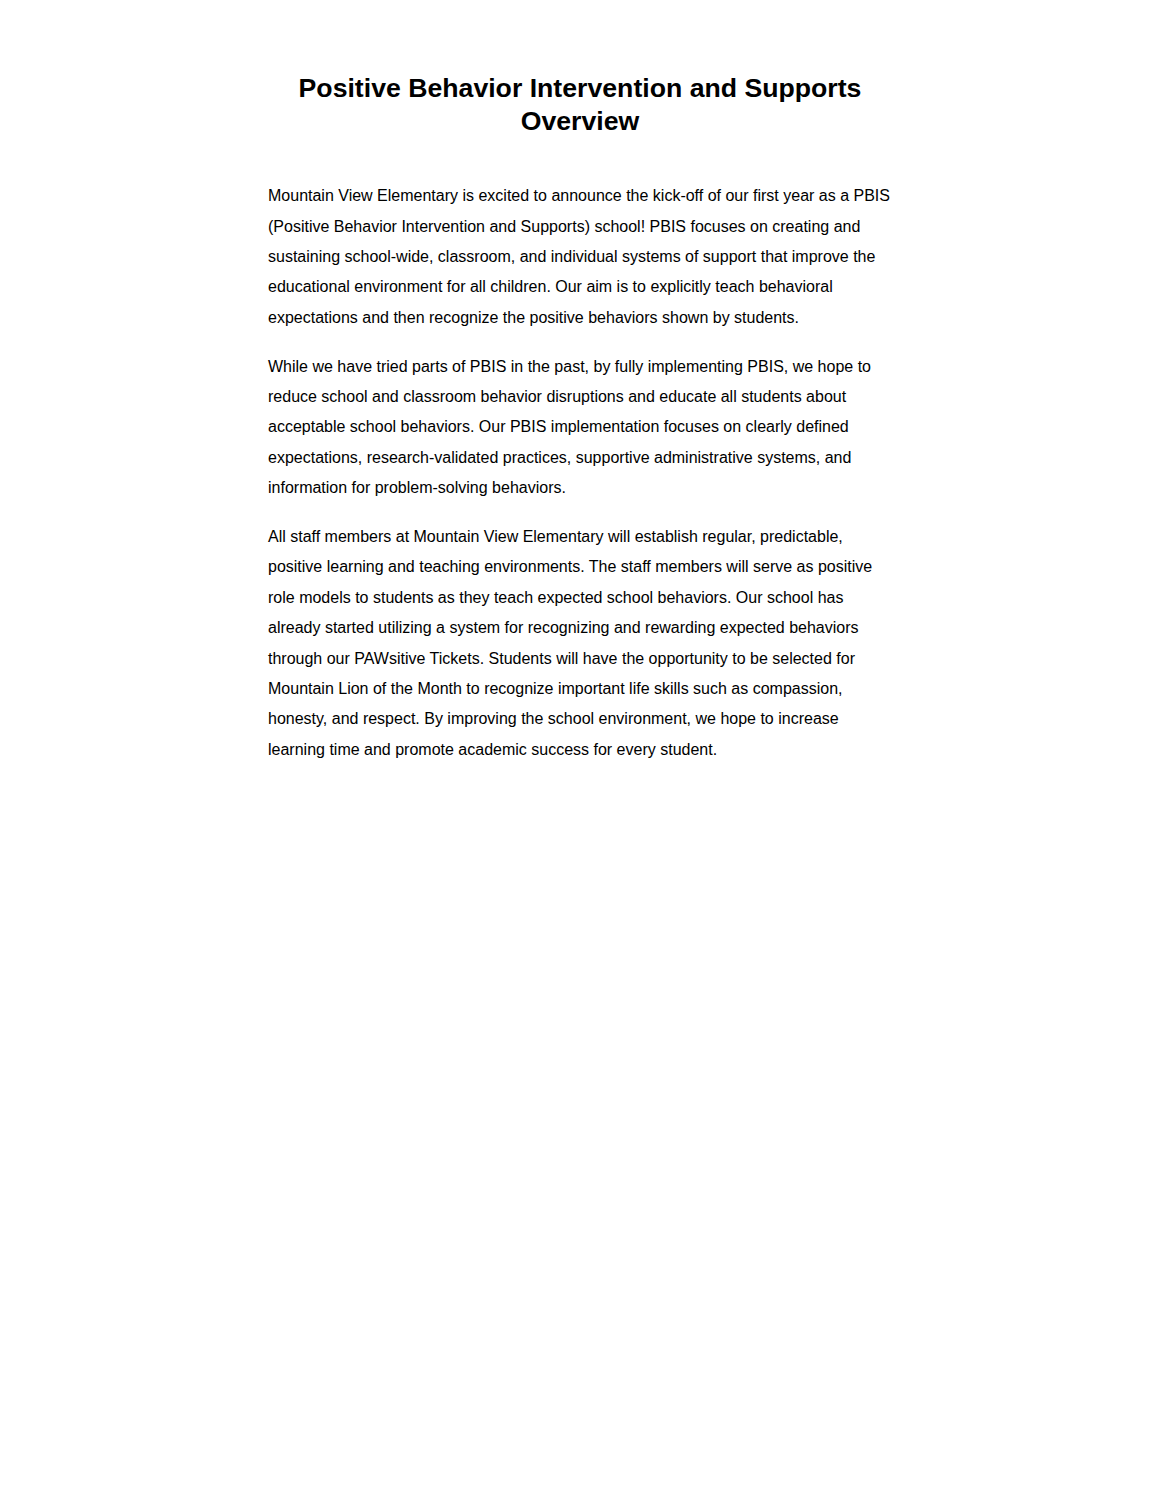Positive Behavior Intervention and Supports Overview
Mountain View Elementary is excited to announce the kick-off of our first year as a PBIS (Positive Behavior Intervention and Supports) school! PBIS focuses on creating and sustaining school-wide, classroom, and individual systems of support that improve the educational environment for all children. Our aim is to explicitly teach behavioral expectations and then recognize the positive behaviors shown by students.
While we have tried parts of PBIS in the past, by fully implementing PBIS, we hope to reduce school and classroom behavior disruptions and educate all students about acceptable school behaviors. Our PBIS implementation focuses on clearly defined expectations, research-validated practices, supportive administrative systems, and information for problem-solving behaviors.
All staff members at Mountain View Elementary will establish regular, predictable, positive learning and teaching environments. The staff members will serve as positive role models to students as they teach expected school behaviors. Our school has already started utilizing a system for recognizing and rewarding expected behaviors through our PAWsitive Tickets. Students will have the opportunity to be selected for Mountain Lion of the Month to recognize important life skills such as compassion, honesty, and respect. By improving the school environment, we hope to increase learning time and promote academic success for every student.